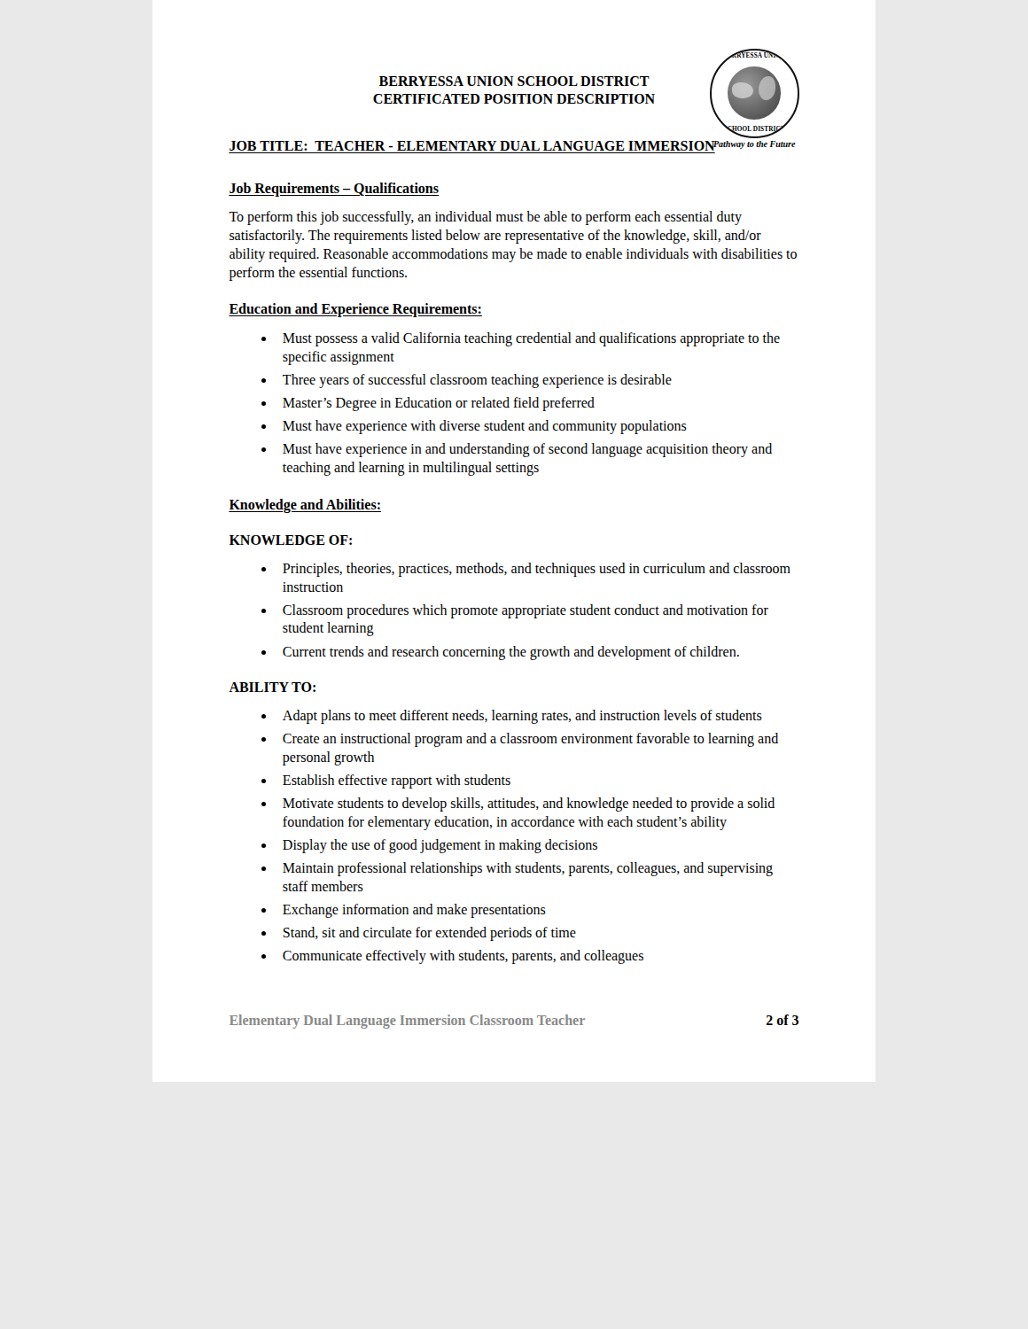BERRYESSA UNION SCHOOL DISTRICT
Pathway to the Future
BERRYESSA UNION SCHOOL DISTRICT CERTIFICATED POSITION DESCRIPTION
JOB TITLE: TEACHER - ELEMENTARY DUAL LANGUAGE IMMERSION
Job Requirements – Qualifications
To perform this job successfully, an individual must be able to perform each essential duty satisfactorily. The requirements listed below are representative of the knowledge, skill, and/or ability required. Reasonable accommodations may be made to enable individuals with disabilities to perform the essential functions.
Education and Experience Requirements:
Must possess a valid California teaching credential and qualifications appropriate to the specific assignment
Three years of successful classroom teaching experience is desirable
Master’s Degree in Education or related field preferred
Must have experience with diverse student and community populations
Must have experience in and understanding of second language acquisition theory and teaching and learning in multilingual settings
Knowledge and Abilities:
KNOWLEDGE OF:
Principles, theories, practices, methods, and techniques used in curriculum and classroom instruction
Classroom procedures which promote appropriate student conduct and motivation for student learning
Current trends and research concerning the growth and development of children.
ABILITY TO:
Adapt plans to meet different needs, learning rates, and instruction levels of students
Create an instructional program and a classroom environment favorable to learning and personal growth
Establish effective rapport with students
Motivate students to develop skills, attitudes, and knowledge needed to provide a solid foundation for elementary education, in accordance with each student’s ability
Display the use of good judgement in making decisions
Maintain professional relationships with students, parents, colleagues, and supervising staff members
Exchange information and make presentations
Stand, sit and circulate for extended periods of time
Communicate effectively with students, parents, and colleagues
Elementary Dual Language Immersion Classroom Teacher 2 of 3